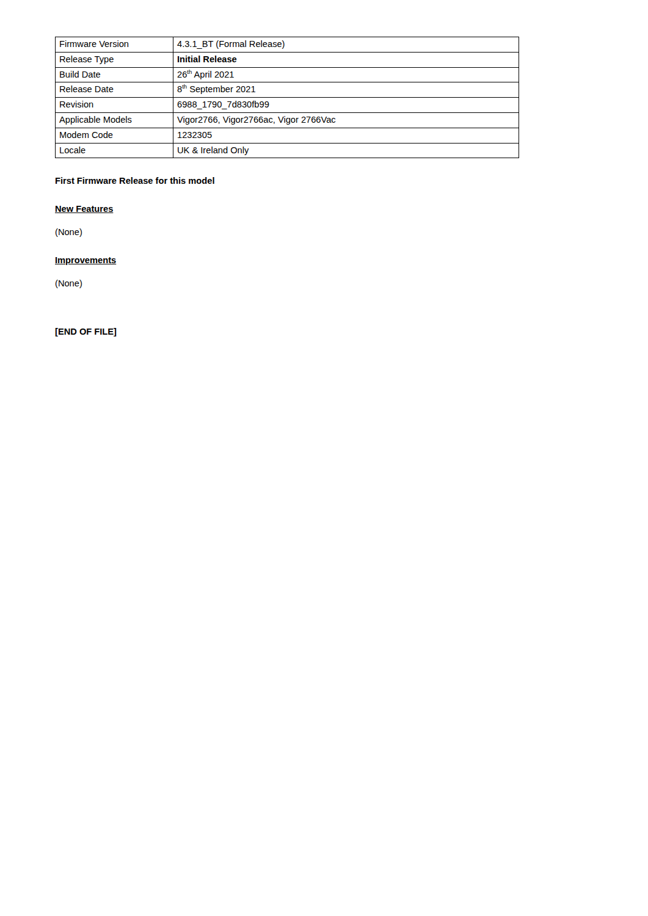| Firmware Version | 4.3.1_BT (Formal Release) |
| Release Type | Initial Release |
| Build Date | 26 th April 2021 |
| Release Date | 8 th September 2021 |
| Revision | 6988_1790_7d830fb99 |
| Applicable Models | Vigor2766, Vigor2766ac, Vigor 2766Vac |
| Modem Code | 1232305 |
| Locale | UK & Ireland Only |
First Firmware Release for this model
New Features
(None)
Improvements
(None)
[END OF FILE]